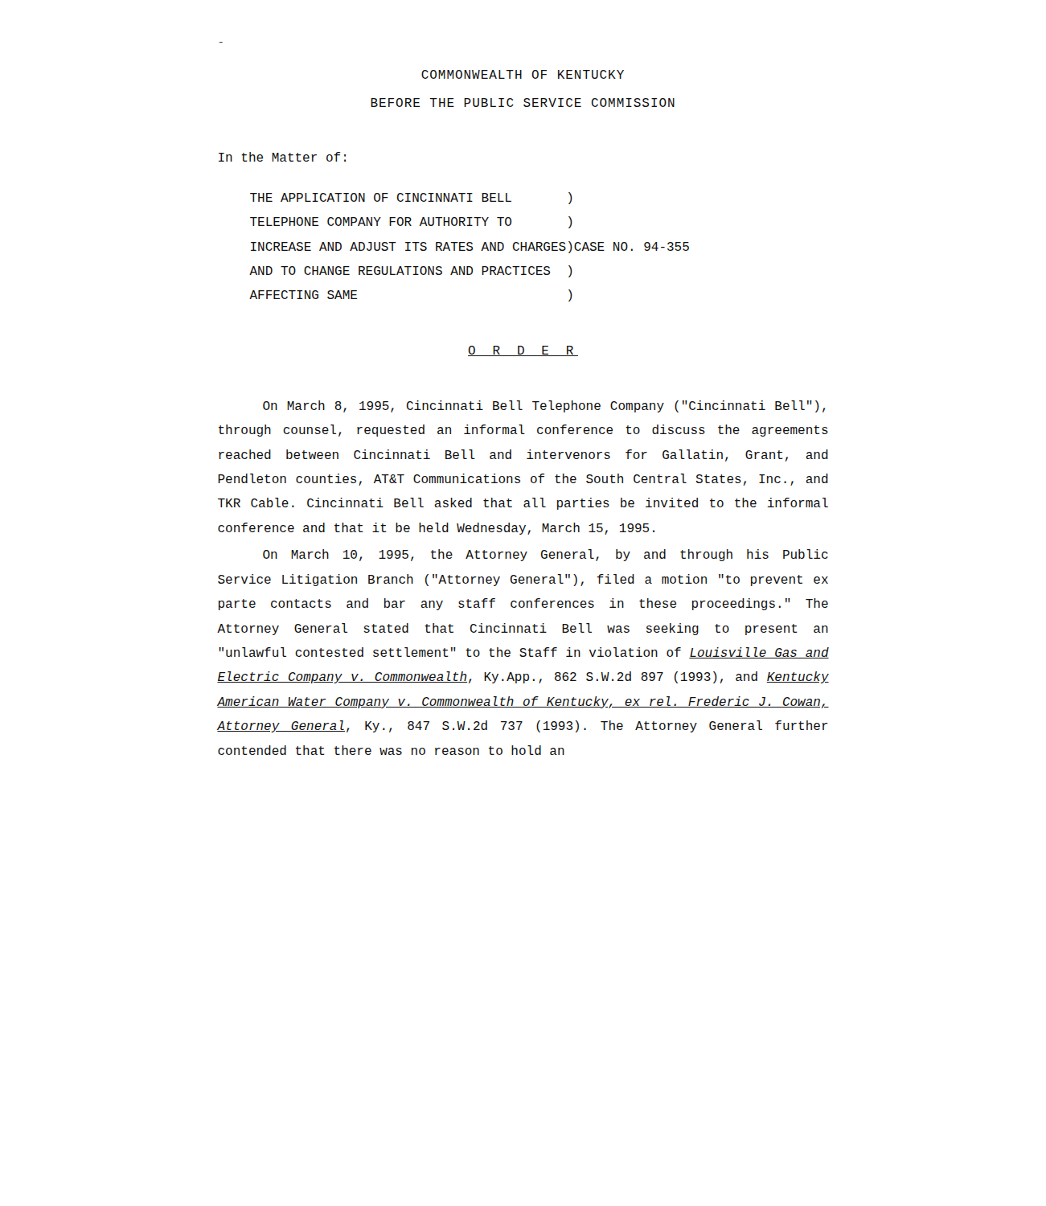‑
COMMONWEALTH OF KENTUCKY
BEFORE THE PUBLIC SERVICE COMMISSION
In the Matter of:
| THE APPLICATION OF CINCINNATI BELL | ) | |
| TELEPHONE COMPANY FOR AUTHORITY TO | ) | |
| INCREASE AND ADJUST ITS RATES AND CHARGES | ) | CASE NO. 94-355 |
| AND TO CHANGE REGULATIONS AND PRACTICES | ) | |
| AFFECTING SAME | ) | |
O R D E R
On March 8, 1995, Cincinnati Bell Telephone Company ("Cincinnati Bell"), through counsel, requested an informal conference to discuss the agreements reached between Cincinnati Bell and intervenors for Gallatin, Grant, and Pendleton counties, AT&T Communications of the South Central States, Inc., and TKR Cable. Cincinnati Bell asked that all parties be invited to the informal conference and that it be held Wednesday, March 15, 1995.
On March 10, 1995, the Attorney General, by and through his Public Service Litigation Branch ("Attorney General"), filed a motion "to prevent ex parte contacts and bar any staff conferences in these proceedings." The Attorney General stated that Cincinnati Bell was seeking to present an "unlawful contested settlement" to the Staff in violation of Louisville Gas and Electric Company v. Commonwealth, Ky.App., 862 S.W.2d 897 (1993), and Kentucky American Water Company v. Commonwealth of Kentucky, ex rel. Frederic J. Cowan, Attorney General, Ky., 847 S.W.2d 737 (1993). The Attorney General further contended that there was no reason to hold an